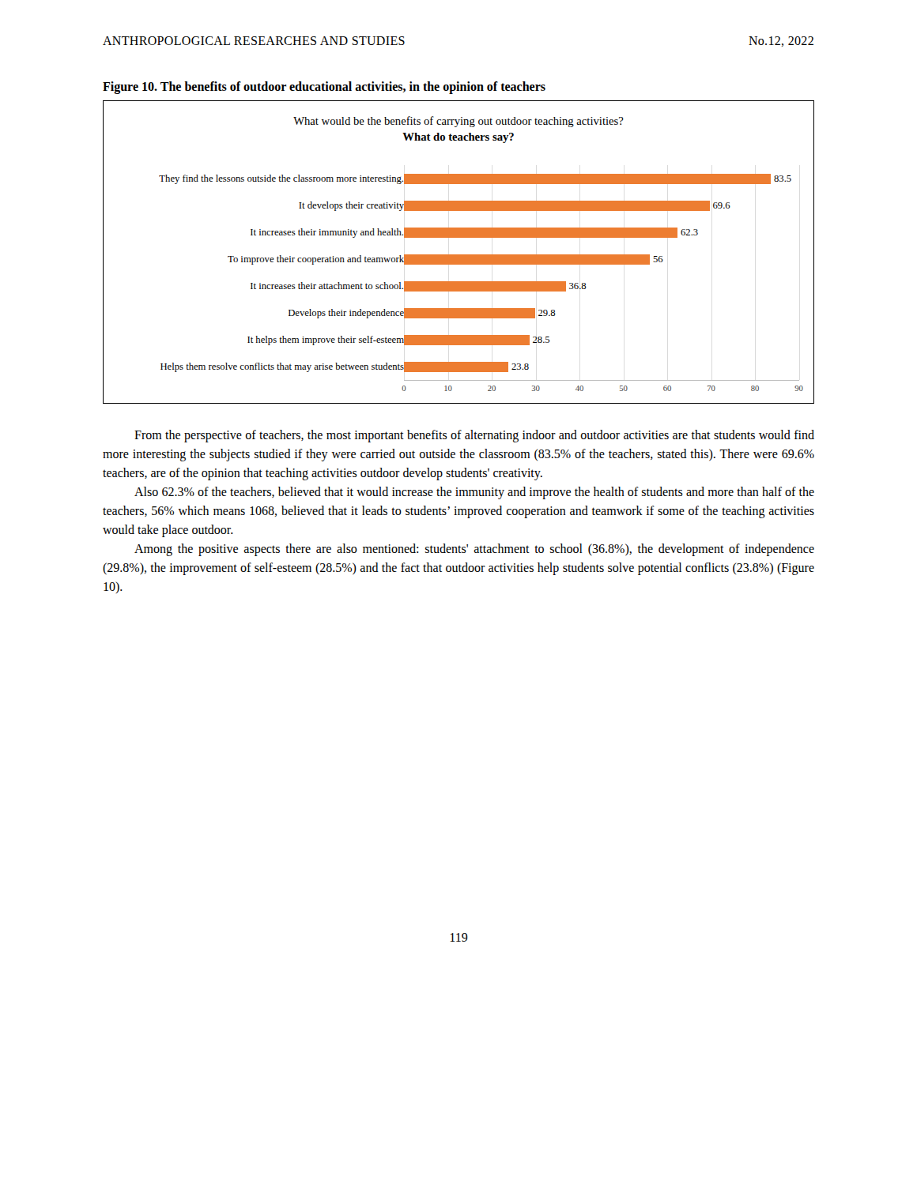Anthropological Researches and Studies No.12, 2022
Figure 10. The benefits of outdoor educational activities, in the opinion of teachers
What would be the benefits of carrying out outdoor teaching activities?
What do teachers say?
| They find the lessons outside the classroom more interesting. | 83.5 |
| It develops their creativity | 69.6 |
| It increases their immunity and health. | 62.3 |
| To improve their cooperation and teamwork | 56 |
| It increases their attachment to school. | 36.8 |
| Develops their independence | 29.8 |
| It helps them improve their self-esteem | 28.5 |
| Helps them resolve conflicts that may arise between students | 23.8 |
| | 0 10 20 30 40 50 60 70 80 90 |
From the perspective of teachers, the most important benefits of alternating indoor and outdoor activities are that students would find more interesting the subjects studied if they were carried out outside the classroom (83.5% of the teachers, stated this). There were 69.6% teachers, are of the opinion that teaching activities outdoor develop students' creativity.
Also 62.3% of the teachers, believed that it would increase the immunity and improve the health of students and more than half of the teachers, 56% which means 1068, believed that it leads to students’ improved cooperation and teamwork if some of the teaching activities would take place outdoor.
Among the positive aspects there are also mentioned: students' attachment to school (36.8%), the development of independence (29.8%), the improvement of self-esteem (28.5%) and the fact that outdoor activities help students solve potential conflicts (23.8%) (Figure 10).
119